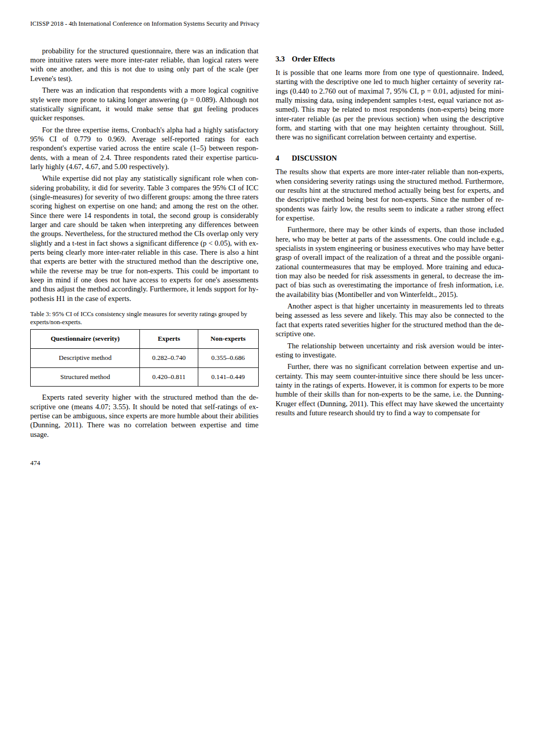ICISSP 2018 - 4th International Conference on Information Systems Security and Privacy
probability for the structured questionnaire, there was an indication that more intuitive raters were more inter-rater reliable, than logical raters were with one another, and this is not due to using only part of the scale (per Levene's test).
There was an indication that respondents with a more logical cognitive style were more prone to taking longer answering (p = 0.089). Although not statistically significant, it would make sense that gut feeling produces quicker responses.
For the three expertise items, Cronbach's alpha had a highly satisfactory 95% CI of 0.779 to 0.969. Average self-reported ratings for each respondent's expertise varied across the entire scale (1–5) between respondents, with a mean of 2.4. Three respondents rated their expertise particularly highly (4.67, 4.67, and 5.00 respectively).
While expertise did not play any statistically significant role when considering probability, it did for severity. Table 3 compares the 95% CI of ICC (single-measures) for severity of two different groups: among the three raters scoring highest on expertise on one hand; and among the rest on the other. Since there were 14 respondents in total, the second group is considerably larger and care should be taken when interpreting any differences between the groups. Nevertheless, for the structured method the CIs overlap only very slightly and a t-test in fact shows a significant difference (p < 0.05), with experts being clearly more inter-rater reliable in this case. There is also a hint that experts are better with the structured method than the descriptive one, while the reverse may be true for non-experts. This could be important to keep in mind if one does not have access to experts for one's assessments and thus adjust the method accordingly. Furthermore, it lends support for hypothesis H1 in the case of experts.
Table 3: 95% CI of ICCs consistency single measures for severity ratings grouped by experts/non-experts.
| Questionnaire (severity) | Experts | Non-experts |
| --- | --- | --- |
| Descriptive method | 0.282–0.740 | 0.355–0.686 |
| Structured method | 0.420–0.811 | 0.141–0.449 |
Experts rated severity higher with the structured method than the descriptive one (means 4.07; 3.55). It should be noted that self-ratings of expertise can be ambiguous, since experts are more humble about their abilities (Dunning, 2011). There was no correlation between expertise and time usage.
474
3.3 Order Effects
It is possible that one learns more from one type of questionnaire. Indeed, starting with the descriptive one led to much higher certainty of severity ratings (0.440 to 2.760 out of maximal 7, 95% CI, p = 0.01, adjusted for minimally missing data, using independent samples t-test, equal variance not assumed). This may be related to most respondents (non-experts) being more inter-rater reliable (as per the previous section) when using the descriptive form, and starting with that one may heighten certainty throughout. Still, there was no significant correlation between certainty and expertise.
4 DISCUSSION
The results show that experts are more inter-rater reliable than non-experts, when considering severity ratings using the structured method. Furthermore, our results hint at the structured method actually being best for experts, and the descriptive method being best for non-experts. Since the number of respondents was fairly low, the results seem to indicate a rather strong effect for expertise.
Furthermore, there may be other kinds of experts, than those included here, who may be better at parts of the assessments. One could include e.g., specialists in system engineering or business executives who may have better grasp of overall impact of the realization of a threat and the possible organizational countermeasures that may be employed. More training and education may also be needed for risk assessments in general, to decrease the impact of bias such as overestimating the importance of fresh information, i.e. the availability bias (Montibeller and von Winterfeldt., 2015).
Another aspect is that higher uncertainty in measurements led to threats being assessed as less severe and likely. This may also be connected to the fact that experts rated severities higher for the structured method than the descriptive one.
The relationship between uncertainty and risk aversion would be interesting to investigate.
Further, there was no significant correlation between expertise and uncertainty. This may seem counter-intuitive since there should be less uncertainty in the ratings of experts. However, it is common for experts to be more humble of their skills than for non-experts to be the same, i.e. the Dunning-Kruger effect (Dunning, 2011). This effect may have skewed the uncertainty results and future research should try to find a way to compensate for